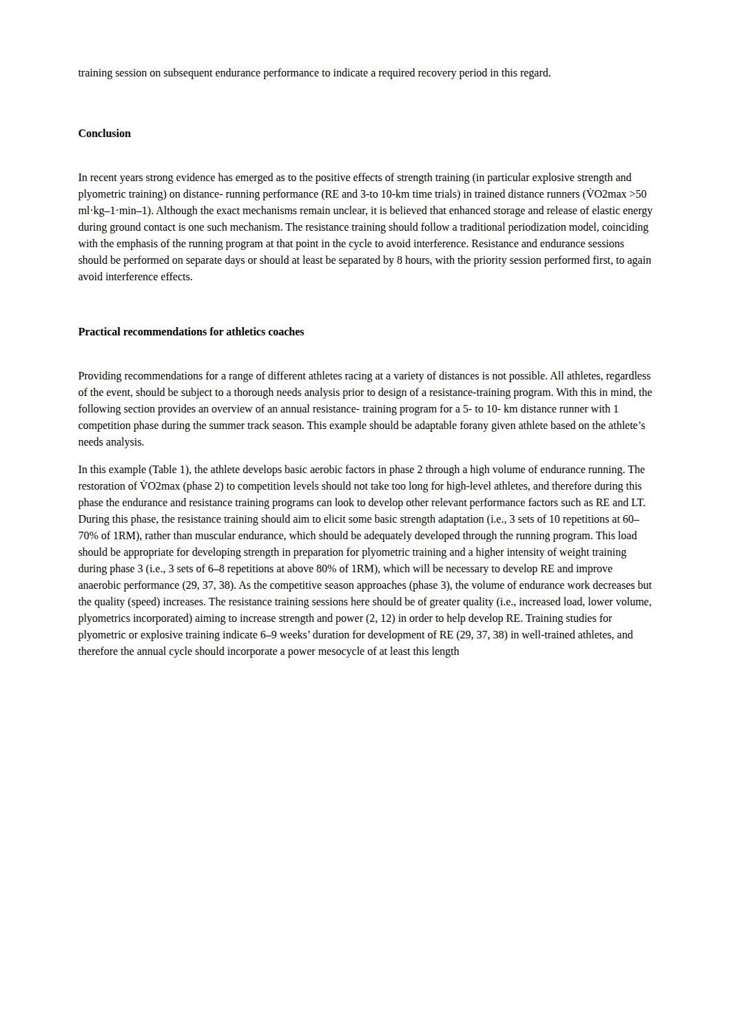training session on subsequent endurance performance to indicate a required recovery period in this regard.
Conclusion
In recent years strong evidence has emerged as to the positive effects of strength training (in particular explosive strength and plyometric training) on distance- running performance (RE and 3-to 10-km time trials) in trained distance runners (V̇O2max >50 ml·kg–1·min–1). Although the exact mechanisms remain unclear, it is believed that enhanced storage and release of elastic energy during ground contact is one such mechanism. The resistance training should follow a traditional periodization model, coinciding with the emphasis of the running program at that point in the cycle to avoid interference. Resistance and endurance sessions should be performed on separate days or should at least be separated by 8 hours, with the priority session performed first, to again avoid interference effects.
Practical recommendations for athletics coaches
Providing recommendations for a range of different athletes racing at a variety of distances is not possible. All athletes, regardless of the event, should be subject to a thorough needs analysis prior to design of a resistance-training program. With this in mind, the following section provides an overview of an annual resistance- training program for a 5- to 10- km distance runner with 1 competition phase during the summer track season. This example should be adaptable forany given athlete based on the athlete’s needs analysis.
In this example (Table 1), the athlete develops basic aerobic factors in phase 2 through a high volume of endurance running. The restoration of V̇O2max (phase 2) to competition levels should not take too long for high-level athletes, and therefore during this phase the endurance and resistance training programs can look to develop other relevant performance factors such as RE and LT. During this phase, the resistance training should aim to elicit some basic strength adaptation (i.e., 3 sets of 10 repetitions at 60–70% of 1RM), rather than muscular endurance, which should be adequately developed through the running program. This load should be appropriate for developing strength in preparation for plyometric training and a higher intensity of weight training during phase 3 (i.e., 3 sets of 6–8 repetitions at above 80% of 1RM), which will be necessary to develop RE and improve anaerobic performance (29, 37, 38). As the competitive season approaches (phase 3), the volume of endurance work decreases but the quality (speed) increases. The resistance training sessions here should be of greater quality (i.e., increased load, lower volume, plyometrics incorporated) aiming to increase strength and power (2, 12) in order to help develop RE. Training studies for plyometric or explosive training indicate 6–9 weeks’ duration for development of RE (29, 37, 38) in well-trained athletes, and therefore the annual cycle should incorporate a power mesocycle of at least this length